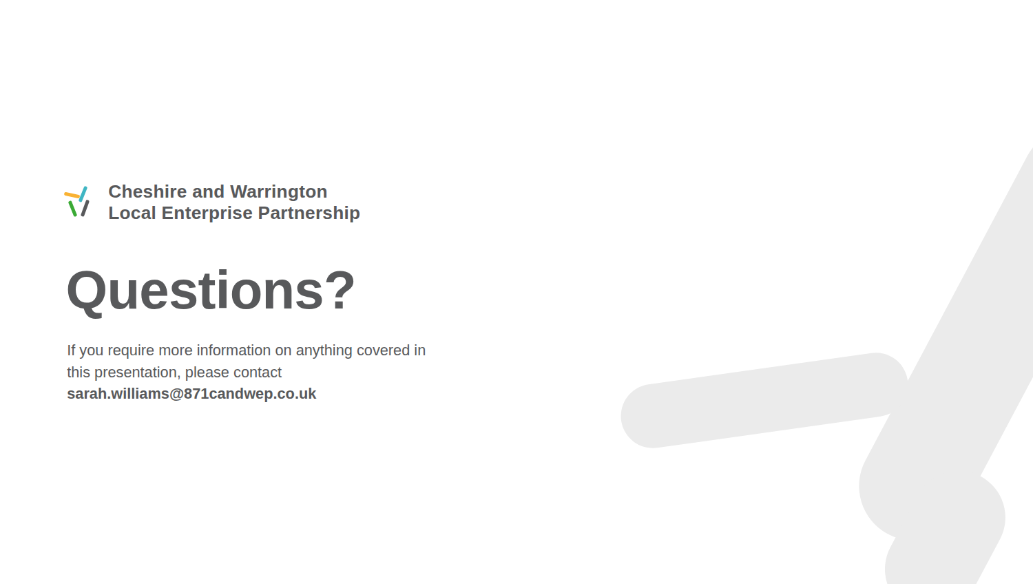Cheshire and Warrington
Local Enterprise Partnership
Questions?
If you require more information on anything covered in this presentation, please contact sarah.williams@871candwep.co.uk